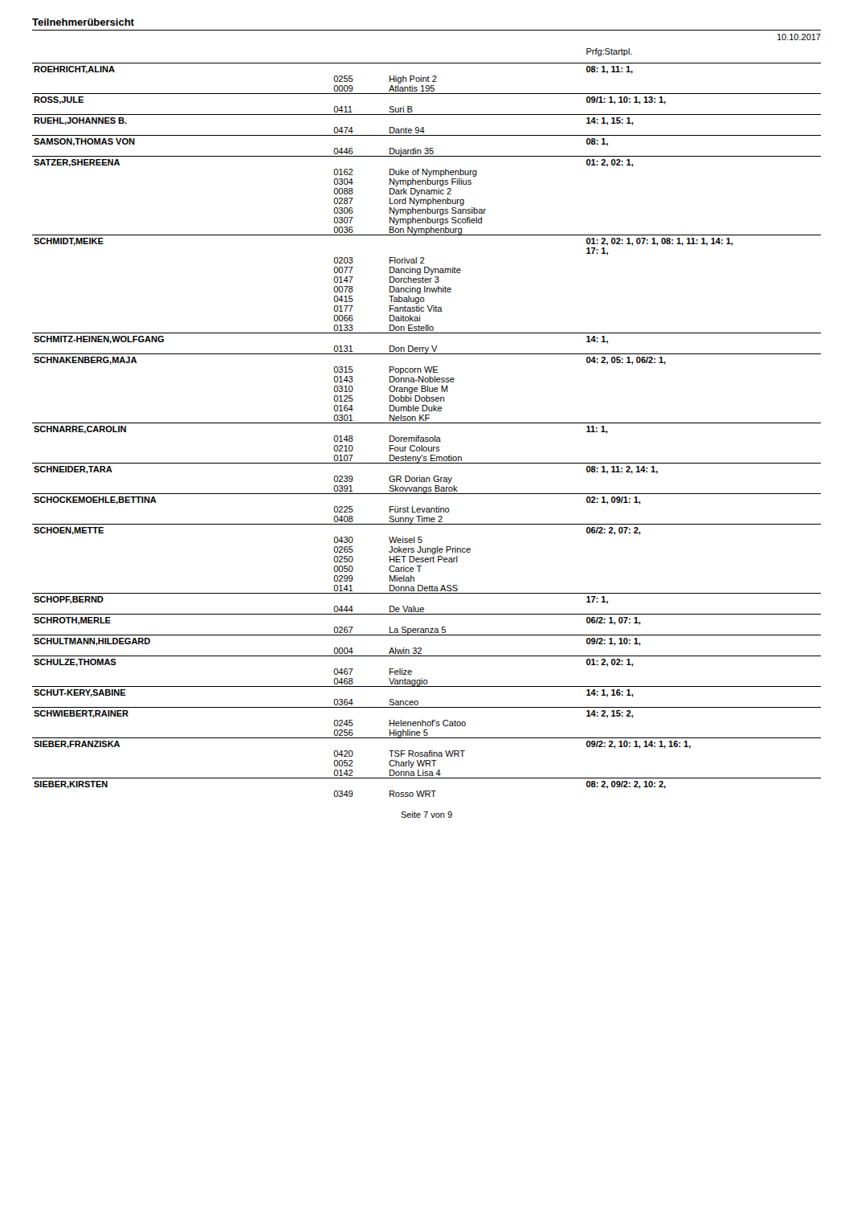Teilnehmerübersicht
10.10.2017
| | | | Prfg:Startpl. |
| ROEHRICHT,ALINA | | | 08: 1, 11: 1, |
| | 0255 | High Point 2 | |
| | 0009 | Atlantis 195 | |
| ROSS,JULE | | | 09/1: 1, 10: 1, 13: 1, |
| | 0411 | Suri B | |
| RUEHL,JOHANNES B. | | | 14: 1, 15: 1, |
| | 0474 | Dante 94 | |
| SAMSON,THOMAS VON | | | 08: 1, |
| | 0446 | Dujardin 35 | |
| SATZER,SHEREENA | | | 01: 2, 02: 1, |
| | 0162 | Duke of Nymphenburg | |
| | 0304 | Nymphenburgs Filius | |
| | 0088 | Dark Dynamic 2 | |
| | 0287 | Lord Nymphenburg | |
| | 0306 | Nymphenburgs Sansibar | |
| | 0307 | Nymphenburgs Scofield | |
| | 0036 | Bon Nymphenburg | |
| SCHMIDT,MEIKE | | | 01: 2, 02: 1, 07: 1, 08: 1, 11: 1, 14: 1, 17: 1, |
| | 0203 | Florival 2 | |
| | 0077 | Dancing Dynamite | |
| | 0147 | Dorchester 3 | |
| | 0078 | Dancing Inwhite | |
| | 0415 | Tabalugo | |
| | 0177 | Fantastic Vita | |
| | 0066 | Daitokai | |
| | 0133 | Don Estello | |
| SCHMITZ-HEINEN,WOLFGANG | | | 14: 1, |
| | 0131 | Don Derry V | |
| SCHNAKENBERG,MAJA | | | 04: 2, 05: 1, 06/2: 1, |
| | 0315 | Popcorn WE | |
| | 0143 | Donna-Noblesse | |
| | 0310 | Orange Blue M | |
| | 0125 | Dobbi Dobsen | |
| | 0164 | Dumble Duke | |
| | 0301 | Nelson KF | |
| SCHNARRE,CAROLIN | | | 11: 1, |
| | 0148 | Doremifasola | |
| | 0210 | Four Colours | |
| | 0107 | Desteny's Emotion | |
| SCHNEIDER,TARA | | | 08: 1, 11: 2, 14: 1, |
| | 0239 | GR Dorian Gray | |
| | 0391 | Skovvangs Barok | |
| SCHOCKEMOEHLE,BETTINA | | | 02: 1, 09/1: 1, |
| | 0225 | Fürst Levantino | |
| | 0408 | Sunny Time 2 | |
| SCHOEN,METTE | | | 06/2: 2, 07: 2, |
| | 0430 | Weisel 5 | |
| | 0265 | Jokers Jungle Prince | |
| | 0250 | HET Desert Pearl | |
| | 0050 | Carice T | |
| | 0299 | Mielah | |
| | 0141 | Donna Detta ASS | |
| SCHOPF,BERND | | | 17: 1, |
| | 0444 | De Value | |
| SCHROTH,MERLE | | | 06/2: 1, 07: 1, |
| | 0267 | La Speranza 5 | |
| SCHULTMANN,HILDEGARD | | | 09/2: 1, 10: 1, |
| | 0004 | Alwin 32 | |
| SCHULZE,THOMAS | | | 01: 2, 02: 1, |
| | 0467 | Felize | |
| | 0468 | Vantaggio | |
| SCHUT-KERY,SABINE | | | 14: 1, 16: 1, |
| | 0364 | Sanceo | |
| SCHWIEBERT,RAINER | | | 14: 2, 15: 2, |
| | 0245 | Helenenhof's Catoo | |
| | 0256 | Highline 5 | |
| SIEBER,FRANZISKA | | | 09/2: 2, 10: 1, 14: 1, 16: 1, |
| | 0420 | TSF Rosafina WRT | |
| | 0052 | Charly WRT | |
| | 0142 | Donna Lisa 4 | |
| SIEBER,KIRSTEN | | | 08: 2, 09/2: 2, 10: 2, |
| | 0349 | Rosso WRT | |
Seite 7 von 9